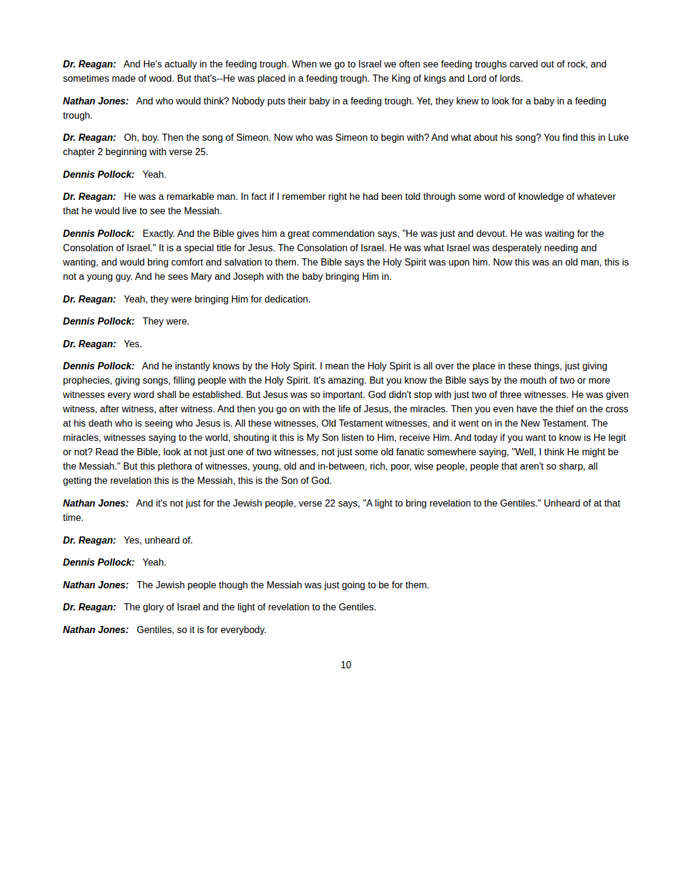Dr. Reagan: And He's actually in the feeding trough. When we go to Israel we often see feeding troughs carved out of rock, and sometimes made of wood. But that's--He was placed in a feeding trough. The King of kings and Lord of lords.
Nathan Jones: And who would think? Nobody puts their baby in a feeding trough. Yet, they knew to look for a baby in a feeding trough.
Dr. Reagan: Oh, boy. Then the song of Simeon. Now who was Simeon to begin with? And what about his song? You find this in Luke chapter 2 beginning with verse 25.
Dennis Pollock: Yeah.
Dr. Reagan: He was a remarkable man. In fact if I remember right he had been told through some word of knowledge of whatever that he would live to see the Messiah.
Dennis Pollock: Exactly. And the Bible gives him a great commendation says, "He was just and devout. He was waiting for the Consolation of Israel." It is a special title for Jesus. The Consolation of Israel. He was what Israel was desperately needing and wanting, and would bring comfort and salvation to them. The Bible says the Holy Spirit was upon him. Now this was an old man, this is not a young guy. And he sees Mary and Joseph with the baby bringing Him in.
Dr. Reagan: Yeah, they were bringing Him for dedication.
Dennis Pollock: They were.
Dr. Reagan: Yes.
Dennis Pollock: And he instantly knows by the Holy Spirit. I mean the Holy Spirit is all over the place in these things, just giving prophecies, giving songs, filling people with the Holy Spirit. It's amazing. But you know the Bible says by the mouth of two or more witnesses every word shall be established. But Jesus was so important. God didn't stop with just two of three witnesses. He was given witness, after witness, after witness. And then you go on with the life of Jesus, the miracles. Then you even have the thief on the cross at his death who is seeing who Jesus is. All these witnesses, Old Testament witnesses, and it went on in the New Testament. The miracles, witnesses saying to the world, shouting it this is My Son listen to Him, receive Him. And today if you want to know is He legit or not? Read the Bible, look at not just one of two witnesses, not just some old fanatic somewhere saying, "Well, I think He might be the Messiah." But this plethora of witnesses, young, old and in-between, rich, poor, wise people, people that aren't so sharp, all getting the revelation this is the Messiah, this is the Son of God.
Nathan Jones: And it's not just for the Jewish people, verse 22 says, "A light to bring revelation to the Gentiles." Unheard of at that time.
Dr. Reagan: Yes, unheard of.
Dennis Pollock: Yeah.
Nathan Jones: The Jewish people though the Messiah was just going to be for them.
Dr. Reagan: The glory of Israel and the light of revelation to the Gentiles.
Nathan Jones: Gentiles, so it is for everybody.
10